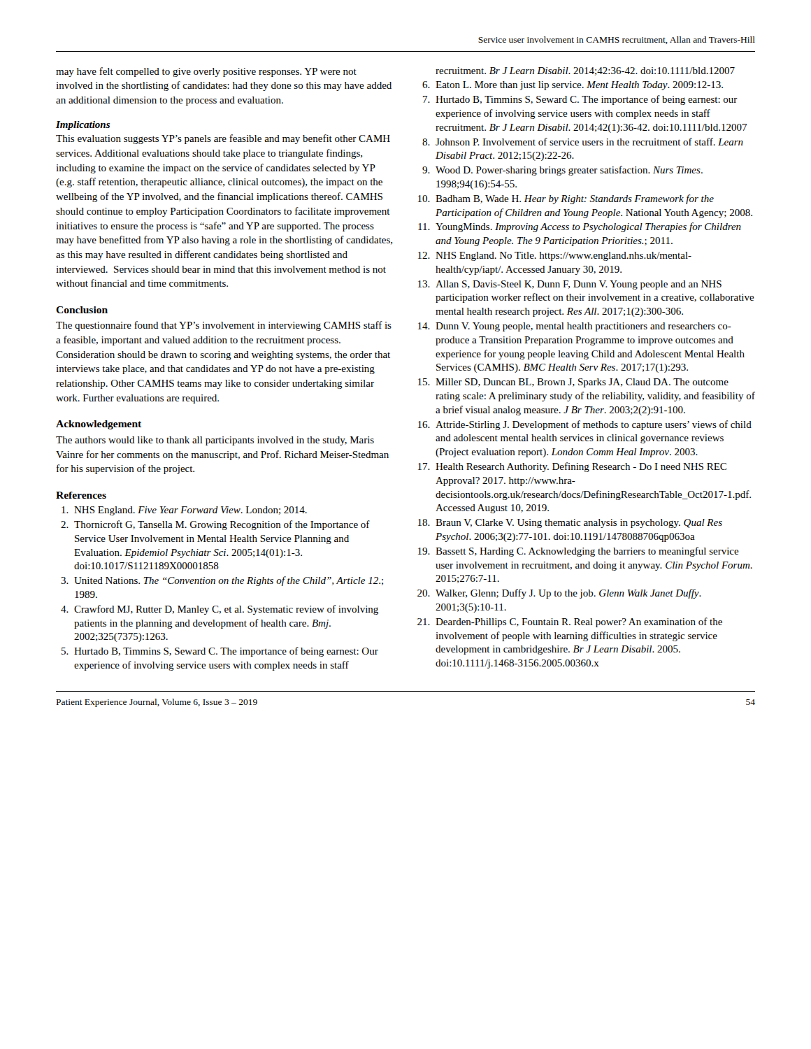Service user involvement in CAMHS recruitment, Allan and Travers-Hill
may have felt compelled to give overly positive responses. YP were not involved in the shortlisting of candidates: had they done so this may have added an additional dimension to the process and evaluation.
Implications
This evaluation suggests YP’s panels are feasible and may benefit other CAMH services. Additional evaluations should take place to triangulate findings, including to examine the impact on the service of candidates selected by YP (e.g. staff retention, therapeutic alliance, clinical outcomes), the impact on the wellbeing of the YP involved, and the financial implications thereof. CAMHS should continue to employ Participation Coordinators to facilitate improvement initiatives to ensure the process is “safe” and YP are supported. The process may have benefitted from YP also having a role in the shortlisting of candidates, as this may have resulted in different candidates being shortlisted and interviewed. Services should bear in mind that this involvement method is not without financial and time commitments.
Conclusion
The questionnaire found that YP’s involvement in interviewing CAMHS staff is a feasible, important and valued addition to the recruitment process. Consideration should be drawn to scoring and weighting systems, the order that interviews take place, and that candidates and YP do not have a pre-existing relationship. Other CAMHS teams may like to consider undertaking similar work. Further evaluations are required.
Acknowledgement
The authors would like to thank all participants involved in the study, Maris Vainre for her comments on the manuscript, and Prof. Richard Meiser-Stedman for his supervision of the project.
References
NHS England. Five Year Forward View. London; 2014.
Thornicroft G, Tansella M. Growing Recognition of the Importance of Service User Involvement in Mental Health Service Planning and Evaluation. Epidemiol Psychiatr Sci. 2005;14(01):1-3. doi:10.1017/S1121189X00001858
United Nations. The “Convention on the Rights of the Child”, Article 12.; 1989.
Crawford MJ, Rutter D, Manley C, et al. Systematic review of involving patients in the planning and development of health care. Bmj. 2002;325(7375):1263.
Hurtado B, Timmins S, Seward C. The importance of being earnest: Our experience of involving service users with complex needs in staff recruitment. Br J Learn Disabil. 2014;42:36-42. doi:10.1111/bld.12007
Eaton L. More than just lip service. Ment Health Today. 2009:12-13.
Hurtado B, Timmins S, Seward C. The importance of being earnest: our experience of involving service users with complex needs in staff recruitment. Br J Learn Disabil. 2014;42(1):36-42. doi:10.1111/bld.12007
Johnson P. Involvement of service users in the recruitment of staff. Learn Disabil Pract. 2012;15(2):22-26.
Wood D. Power-sharing brings greater satisfaction. Nurs Times. 1998;94(16):54-55.
Badham B, Wade H. Hear by Right: Standards Framework for the Participation of Children and Young People. National Youth Agency; 2008.
YoungMinds. Improving Access to Psychological Therapies for Children and Young People. The 9 Participation Priorities.; 2011.
NHS England. No Title. https://www.england.nhs.uk/mental-health/cyp/iapt/. Accessed January 30, 2019.
Allan S, Davis-Steel K, Dunn F, Dunn V. Young people and an NHS participation worker reflect on their involvement in a creative, collaborative mental health research project. Res All. 2017;1(2):300-306.
Dunn V. Young people, mental health practitioners and researchers co-produce a Transition Preparation Programme to improve outcomes and experience for young people leaving Child and Adolescent Mental Health Services (CAMHS). BMC Health Serv Res. 2017;17(1):293.
Miller SD, Duncan BL, Brown J, Sparks JA, Claud DA. The outcome rating scale: A preliminary study of the reliability, validity, and feasibility of a brief visual analog measure. J Br Ther. 2003;2(2):91-100.
Attride-Stirling J. Development of methods to capture users’ views of child and adolescent mental health services in clinical governance reviews (Project evaluation report). London Comm Heal Improv. 2003.
Health Research Authority. Defining Research - Do I need NHS REC Approval? 2017. http://www.hra-decisiontools.org.uk/research/docs/DefiningResearchTable_Oct2017-1.pdf. Accessed August 10, 2019.
Braun V, Clarke V. Using thematic analysis in psychology. Qual Res Psychol. 2006;3(2):77-101. doi:10.1191/1478088706qp063oa
Bassett S, Harding C. Acknowledging the barriers to meaningful service user involvement in recruitment, and doing it anyway. Clin Psychol Forum. 2015;276:7-11.
Walker, Glenn; Duffy J. Up to the job. Glenn Walk Janet Duffy. 2001;3(5):10-11.
Dearden-Phillips C, Fountain R. Real power? An examination of the involvement of people with learning difficulties in strategic service development in cambridgeshire. Br J Learn Disabil. 2005. doi:10.1111/j.1468-3156.2005.00360.x
Patient Experience Journal, Volume 6, Issue 3 – 2019 54